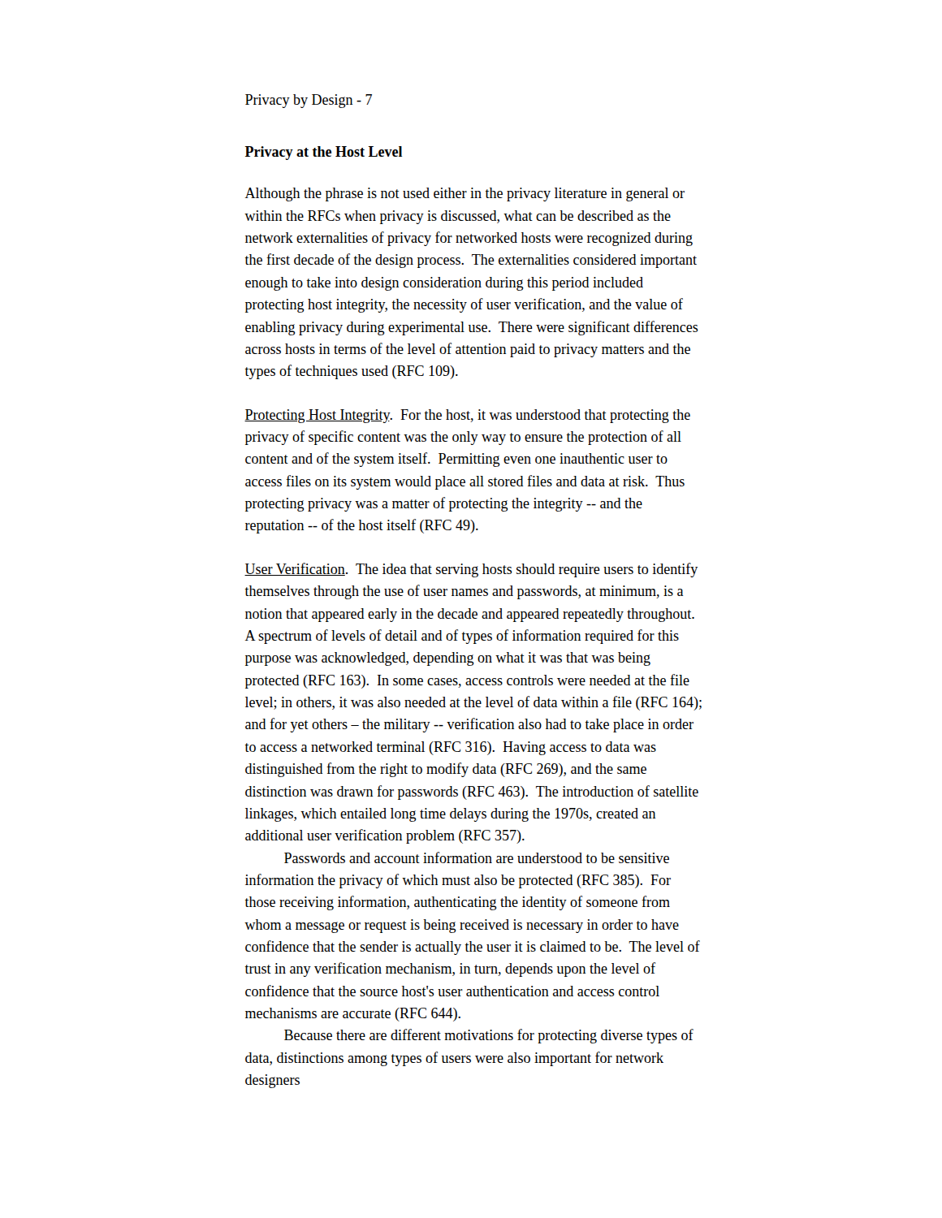Privacy by Design - 7
Privacy at the Host Level
Although the phrase is not used either in the privacy literature in general or within the RFCs when privacy is discussed, what can be described as the network externalities of privacy for networked hosts were recognized during the first decade of the design process. The externalities considered important enough to take into design consideration during this period included protecting host integrity, the necessity of user verification, and the value of enabling privacy during experimental use. There were significant differences across hosts in terms of the level of attention paid to privacy matters and the types of techniques used (RFC 109).
Protecting Host Integrity. For the host, it was understood that protecting the privacy of specific content was the only way to ensure the protection of all content and of the system itself. Permitting even one inauthentic user to access files on its system would place all stored files and data at risk. Thus protecting privacy was a matter of protecting the integrity -- and the reputation -- of the host itself (RFC 49).
User Verification. The idea that serving hosts should require users to identify themselves through the use of user names and passwords, at minimum, is a notion that appeared early in the decade and appeared repeatedly throughout. A spectrum of levels of detail and of types of information required for this purpose was acknowledged, depending on what it was that was being protected (RFC 163). In some cases, access controls were needed at the file level; in others, it was also needed at the level of data within a file (RFC 164); and for yet others – the military -- verification also had to take place in order to access a networked terminal (RFC 316). Having access to data was distinguished from the right to modify data (RFC 269), and the same distinction was drawn for passwords (RFC 463). The introduction of satellite linkages, which entailed long time delays during the 1970s, created an additional user verification problem (RFC 357).
Passwords and account information are understood to be sensitive information the privacy of which must also be protected (RFC 385). For those receiving information, authenticating the identity of someone from whom a message or request is being received is necessary in order to have confidence that the sender is actually the user it is claimed to be. The level of trust in any verification mechanism, in turn, depends upon the level of confidence that the source host's user authentication and access control mechanisms are accurate (RFC 644).
Because there are different motivations for protecting diverse types of data, distinctions among types of users were also important for network designers